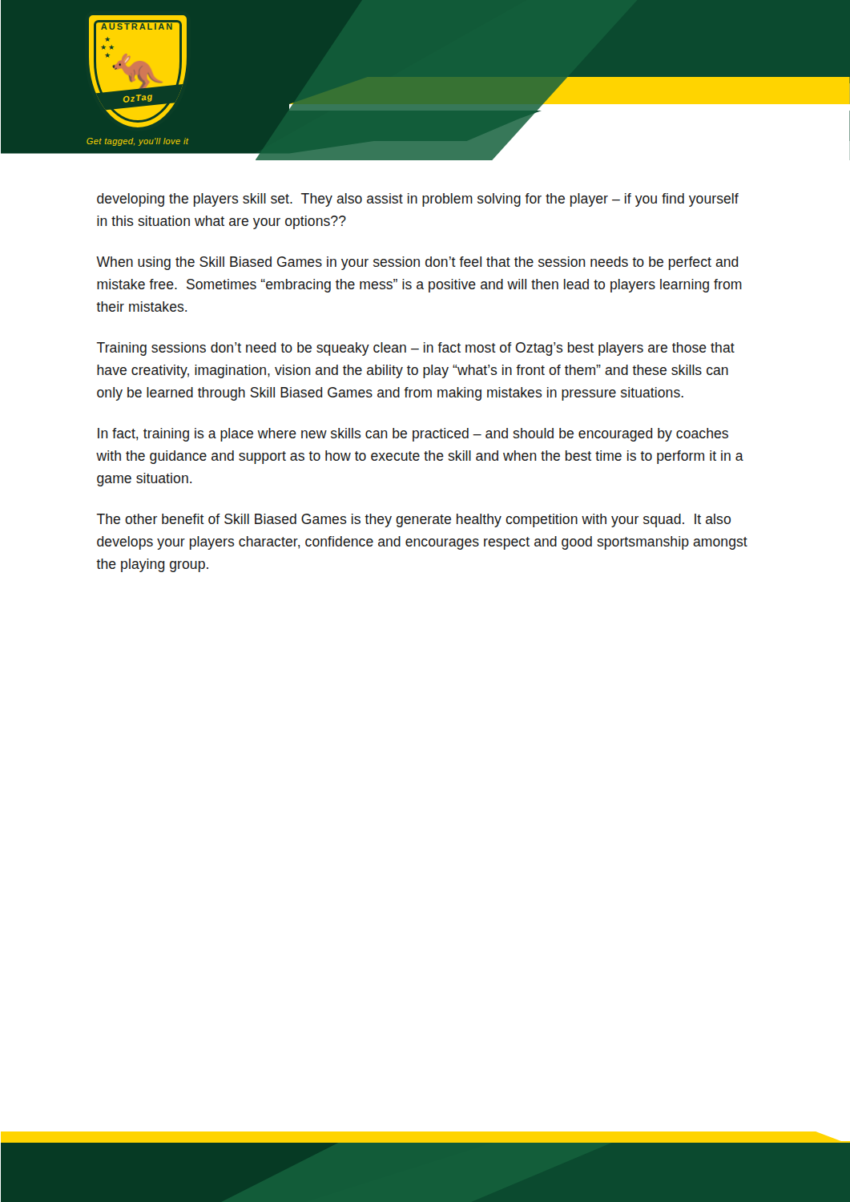AUSTRALIAN
★
★ ★
★
🦘
OzTag
Get tagged, you'll love it
developing the players skill set. They also assist in problem solving for the player – if you find yourself in this situation what are your options??
When using the Skill Biased Games in your session don’t feel that the session needs to be perfect and mistake free. Sometimes “embracing the mess” is a positive and will then lead to players learning from their mistakes.
Training sessions don’t need to be squeaky clean – in fact most of Oztag’s best players are those that have creativity, imagination, vision and the ability to play “what’s in front of them” and these skills can only be learned through Skill Biased Games and from making mistakes in pressure situations.
In fact, training is a place where new skills can be practiced – and should be encouraged by coaches with the guidance and support as to how to execute the skill and when the best time is to perform it in a game situation.
The other benefit of Skill Biased Games is they generate healthy competition with your squad. It also develops your players character, confidence and encourages respect and good sportsmanship amongst the playing group.